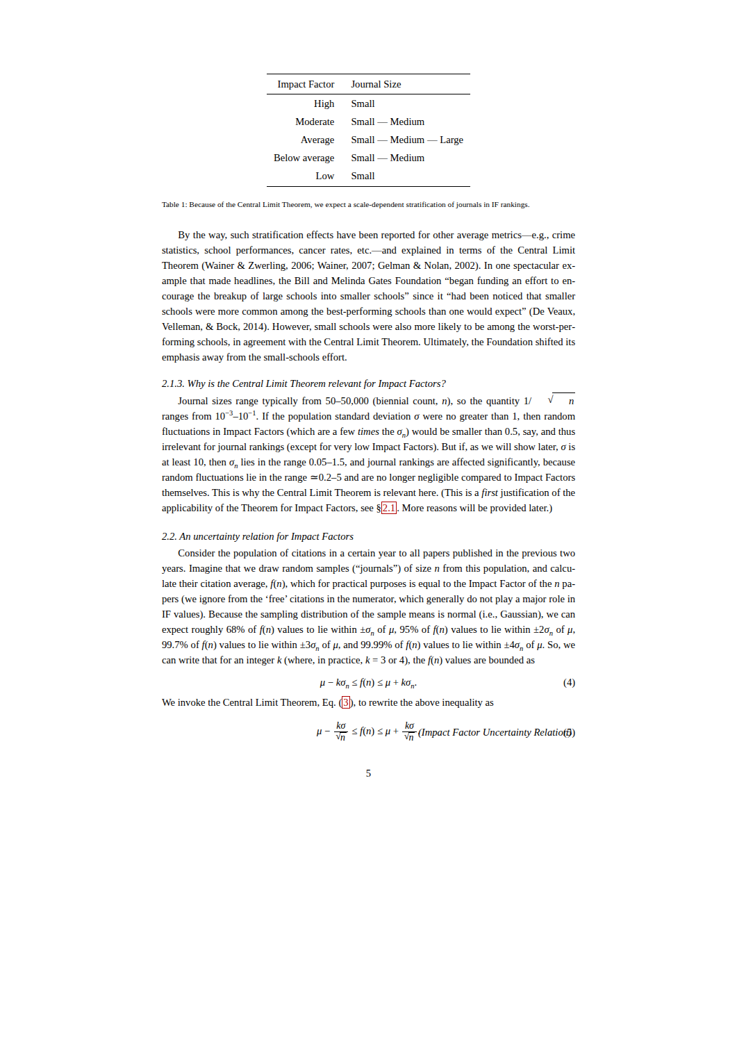| Impact Factor | Journal Size |
| --- | --- |
| High | Small |
| Moderate | Small — Medium |
| Average | Small — Medium — Large |
| Below average | Small — Medium |
| Low | Small |
Table 1: Because of the Central Limit Theorem, we expect a scale-dependent stratification of journals in IF rankings.
By the way, such stratification effects have been reported for other average metrics—e.g., crime statistics, school performances, cancer rates, etc.—and explained in terms of the Central Limit Theorem (Wainer & Zwerling, 2006; Wainer, 2007; Gelman & Nolan, 2002). In one spectacular example that made headlines, the Bill and Melinda Gates Foundation “began funding an effort to encourage the breakup of large schools into smaller schools” since it “had been noticed that smaller schools were more common among the best-performing schools than one would expect” (De Veaux, Velleman, & Bock, 2014). However, small schools were also more likely to be among the worst-performing schools, in agreement with the Central Limit Theorem. Ultimately, the Foundation shifted its emphasis away from the small-schools effort.
2.1.3. Why is the Central Limit Theorem relevant for Impact Factors?
Journal sizes range typically from 50–50,000 (biennial count, n), so the quantity 1/n ranges from 10−3–10−1. If the population standard deviation σ were no greater than 1, then random fluctuations in Impact Factors (which are a few times the σn) would be smaller than 0.5, say, and thus irrelevant for journal rankings (except for very low Impact Factors). But if, as we will show later, σ is at least 10, then σn lies in the range 0.05–1.5, and journal rankings are affected significantly, because random fluctuations lie in the range ≃0.2–5 and are no longer negligible compared to Impact Factors themselves. This is why the Central Limit Theorem is relevant here. (This is a first justification of the applicability of the Theorem for Impact Factors, see §2.1. More reasons will be provided later.)
2.2. An uncertainty relation for Impact Factors
Consider the population of citations in a certain year to all papers published in the previous two years. Imagine that we draw random samples (“journals”) of size n from this population, and calculate their citation average, f(n), which for practical purposes is equal to the Impact Factor of the n papers (we ignore from the ‘free’ citations in the numerator, which generally do not play a major role in IF values). Because the sampling distribution of the sample means is normal (i.e., Gaussian), we can expect roughly 68% of f(n) values to lie within ±σn of μ, 95% of f(n) values to lie within ±2σn of μ, 99.7% of f(n) values to lie within ±3σn of μ, and 99.99% of f(n) values to lie within ±4σn of μ. So, we can write that for an integer k (where, in practice, k = 3 or 4), the f(n) values are bounded as
μ − kσn ≤ f(n) ≤ μ + kσn.
(4)
We invoke the Central Limit Theorem, Eq. (3), to rewrite the above inequality as
μ − kσ n ≤ f(n) ≤ μ + kσ n.
(Impact Factor Uncertainty Relation)
(5)
5